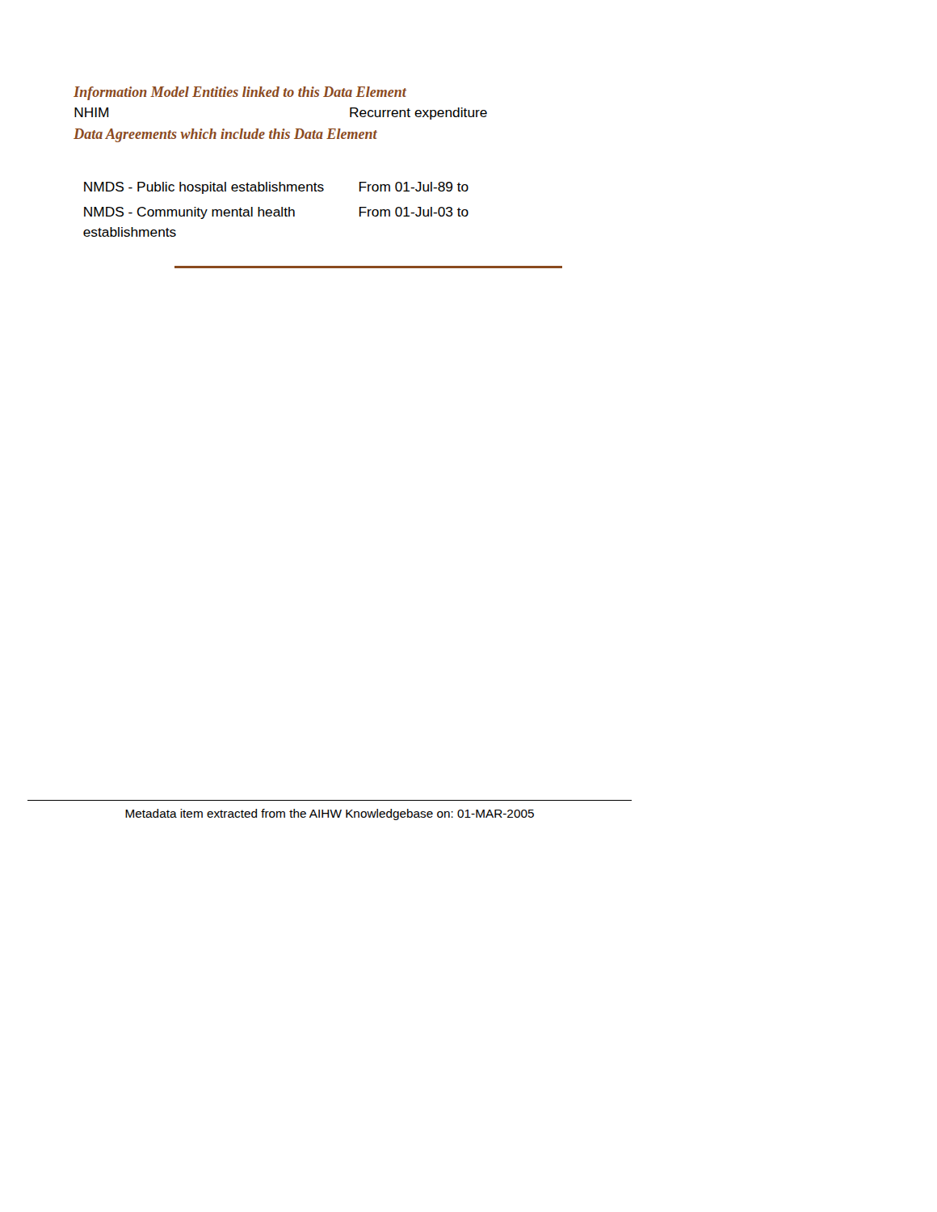Information Model Entities linked to this Data Element
NHIM Recurrent expenditure
Data Agreements which include this Data Element
NMDS - Public hospital establishments From 01-Jul-89 to
NMDS - Community mental health establishments From 01-Jul-03 to
Metadata item extracted from the AIHW Knowledgebase on: 01-MAR-2005